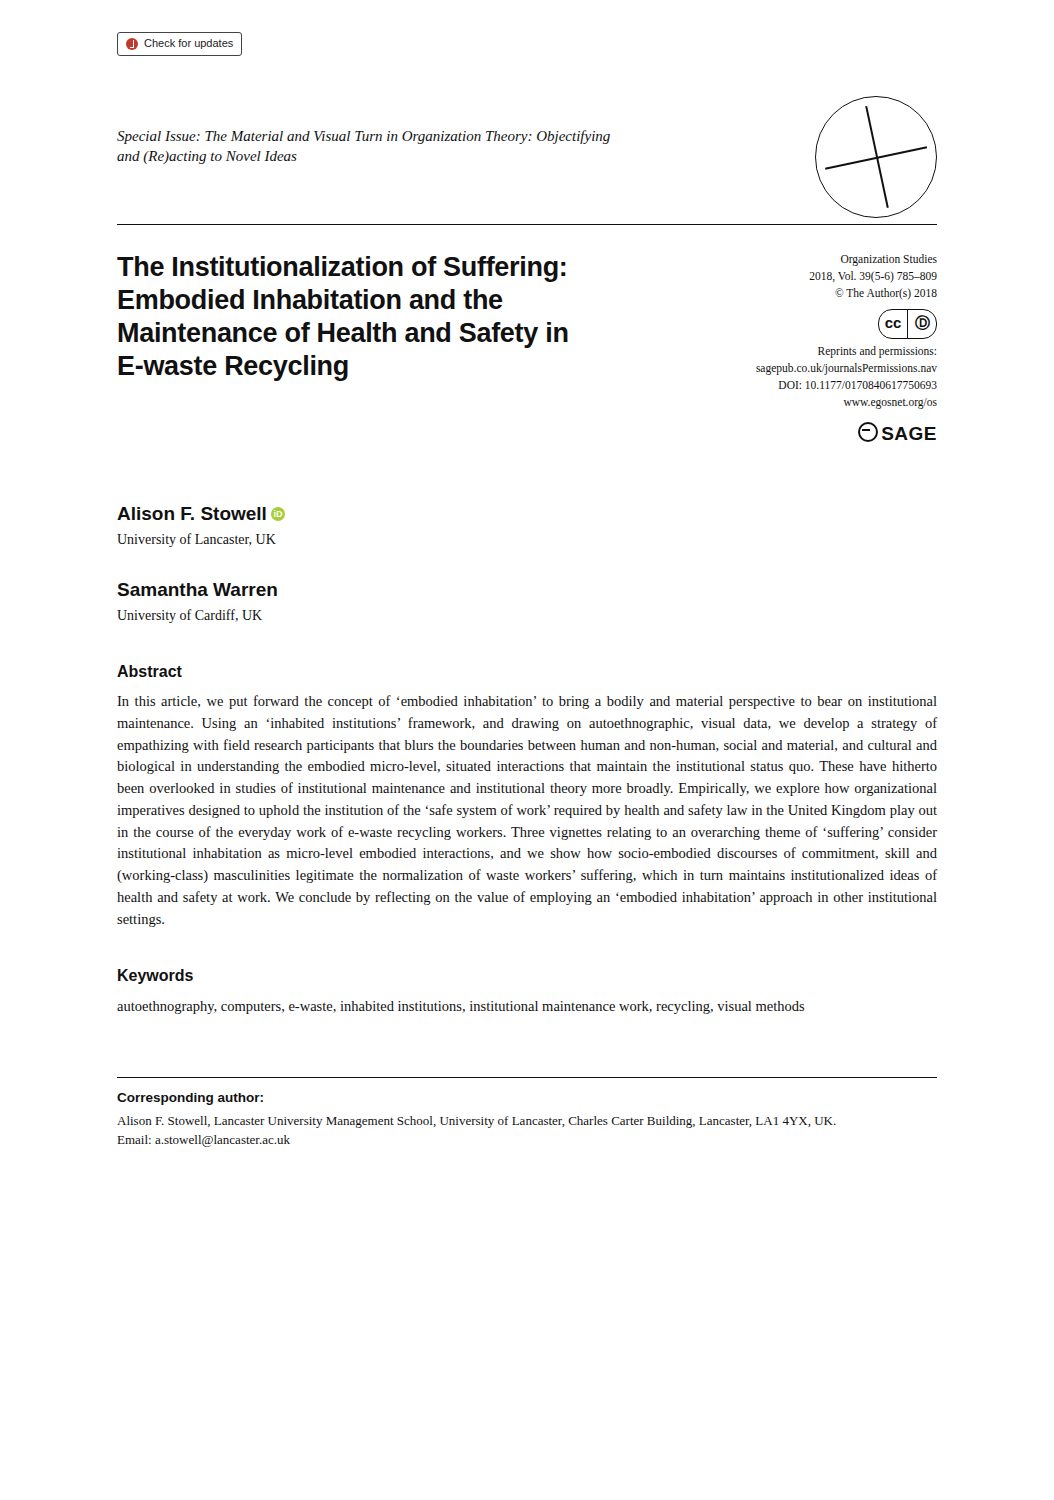Check for updates
Special Issue: The Material and Visual Turn in Organization Theory: Objectifying and (Re)acting to Novel Ideas
The Institutionalization of Suffering: Embodied Inhabitation and the Maintenance of Health and Safety in E-waste Recycling
Organization Studies
2018, Vol. 39(5-6) 785–809
© The Author(s) 2018
ccⒹ
Reprints and permissions:
sagepub.co.uk/journalsPermissions.nav
DOI: 10.1177/0170840617750693
www.egosnet.org/os
SAGE
Alison F. StowelliD
University of Lancaster, UK
Samantha Warren
University of Cardiff, UK
Abstract
In this article, we put forward the concept of ‘embodied inhabitation’ to bring a bodily and material perspective to bear on institutional maintenance. Using an ‘inhabited institutions’ framework, and drawing on autoethnographic, visual data, we develop a strategy of empathizing with field research participants that blurs the boundaries between human and non-human, social and material, and cultural and biological in understanding the embodied micro-level, situated interactions that maintain the institutional status quo. These have hitherto been overlooked in studies of institutional maintenance and institutional theory more broadly. Empirically, we explore how organizational imperatives designed to uphold the institution of the ‘safe system of work’ required by health and safety law in the United Kingdom play out in the course of the everyday work of e-waste recycling workers. Three vignettes relating to an overarching theme of ‘suffering’ consider institutional inhabitation as micro-level embodied interactions, and we show how socio-embodied discourses of commitment, skill and (working-class) masculinities legitimate the normalization of waste workers’ suffering, which in turn maintains institutionalized ideas of health and safety at work. We conclude by reflecting on the value of employing an ‘embodied inhabitation’ approach in other institutional settings.
Keywords
autoethnography, computers, e-waste, inhabited institutions, institutional maintenance work, recycling, visual methods
Corresponding author: Alison F. Stowell, Lancaster University Management School, University of Lancaster, Charles Carter Building, Lancaster, LA1 4YX, UK.
Email: a.stowell@lancaster.ac.uk